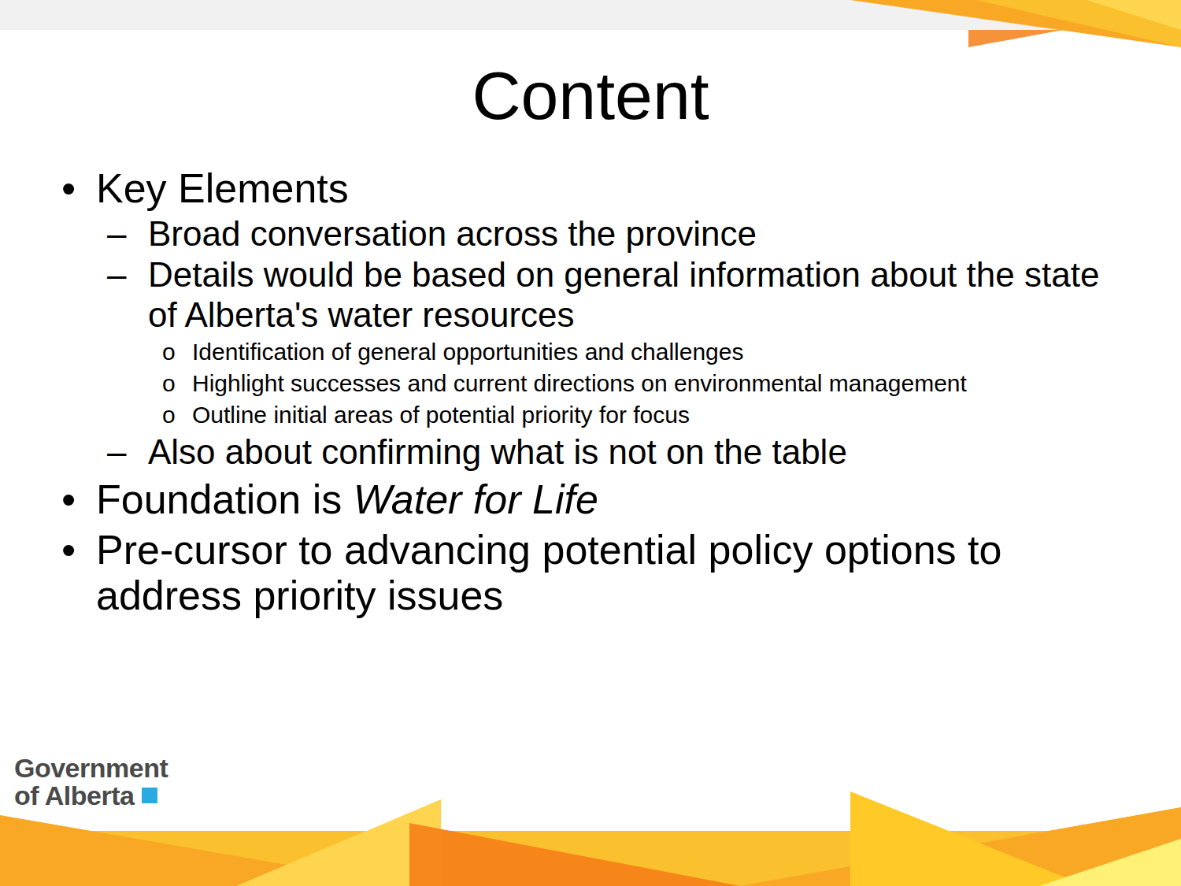Content
Key Elements
Broad conversation across the province
Details would be based on general information about the state of Alberta's water resources
Identification of general opportunities and challenges
Highlight successes and current directions on environmental management
Outline initial areas of potential priority for focus
Also about confirming what is not on the table
Foundation is Water for Life
Pre-cursor to advancing potential policy options to address priority issues
Government
of Alberta